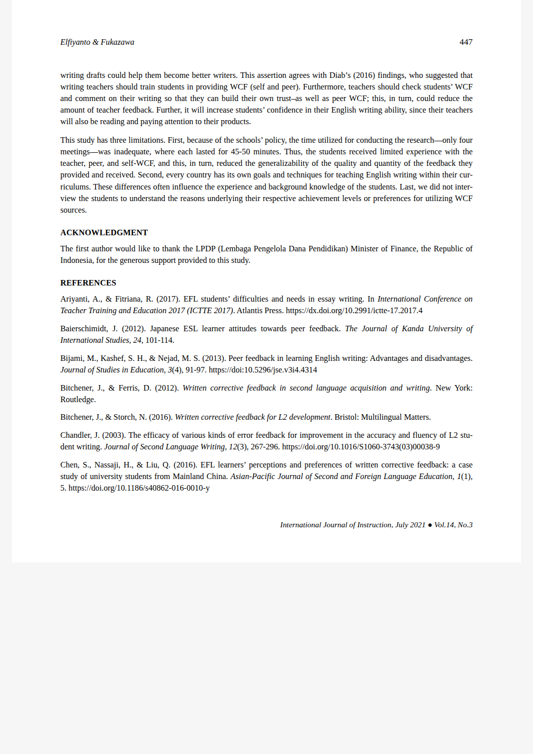Elfiyanto & Fukazawa 447
writing drafts could help them become better writers. This assertion agrees with Diab’s (2016) findings, who suggested that writing teachers should train students in providing WCF (self and peer). Furthermore, teachers should check students’ WCF and comment on their writing so that they can build their own trust–as well as peer WCF; this, in turn, could reduce the amount of teacher feedback. Further, it will increase students’ confidence in their English writing ability, since their teachers will also be reading and paying attention to their products.
This study has three limitations. First, because of the schools’ policy, the time utilized for conducting the research—only four meetings—was inadequate, where each lasted for 45-50 minutes. Thus, the students received limited experience with the teacher, peer, and self-WCF, and this, in turn, reduced the generalizability of the quality and quantity of the feedback they provided and received. Second, every country has its own goals and techniques for teaching English writing within their curriculums. These differences often influence the experience and background knowledge of the students. Last, we did not interview the students to understand the reasons underlying their respective achievement levels or preferences for utilizing WCF sources.
Acknowledgment
The first author would like to thank the LPDP (Lembaga Pengelola Dana Pendidikan) Minister of Finance, the Republic of Indonesia, for the generous support provided to this study.
References
Ariyanti, A., & Fitriana, R. (2017). EFL students’ difficulties and needs in essay writing. In International Conference on Teacher Training and Education 2017 (ICTTE 2017). Atlantis Press. https://dx.doi.org/10.2991/ictte-17.2017.4
Baierschimidt, J. (2012). Japanese ESL learner attitudes towards peer feedback. The Journal of Kanda University of International Studies, 24, 101-114.
Bijami, M., Kashef, S. H., & Nejad, M. S. (2013). Peer feedback in learning English writing: Advantages and disadvantages. Journal of Studies in Education, 3(4), 91-97. https://doi:10.5296/jse.v3i4.4314
Bitchener, J., & Ferris, D. (2012). Written corrective feedback in second language acquisition and writing. New York: Routledge.
Bitchener, J., & Storch, N. (2016). Written corrective feedback for L2 development. Bristol: Multilingual Matters.
Chandler, J. (2003). The efficacy of various kinds of error feedback for improvement in the accuracy and fluency of L2 student writing. Journal of Second Language Writing, 12(3), 267-296. https://doi.org/10.1016/S1060-3743(03)00038-9
Chen, S., Nassaji, H., & Liu, Q. (2016). EFL learners’ perceptions and preferences of written corrective feedback: a case study of university students from Mainland China. Asian-Pacific Journal of Second and Foreign Language Education, 1(1), 5. https://doi.org/10.1186/s40862-016-0010-y
International Journal of Instruction, July 2021 ● Vol.14, No.3